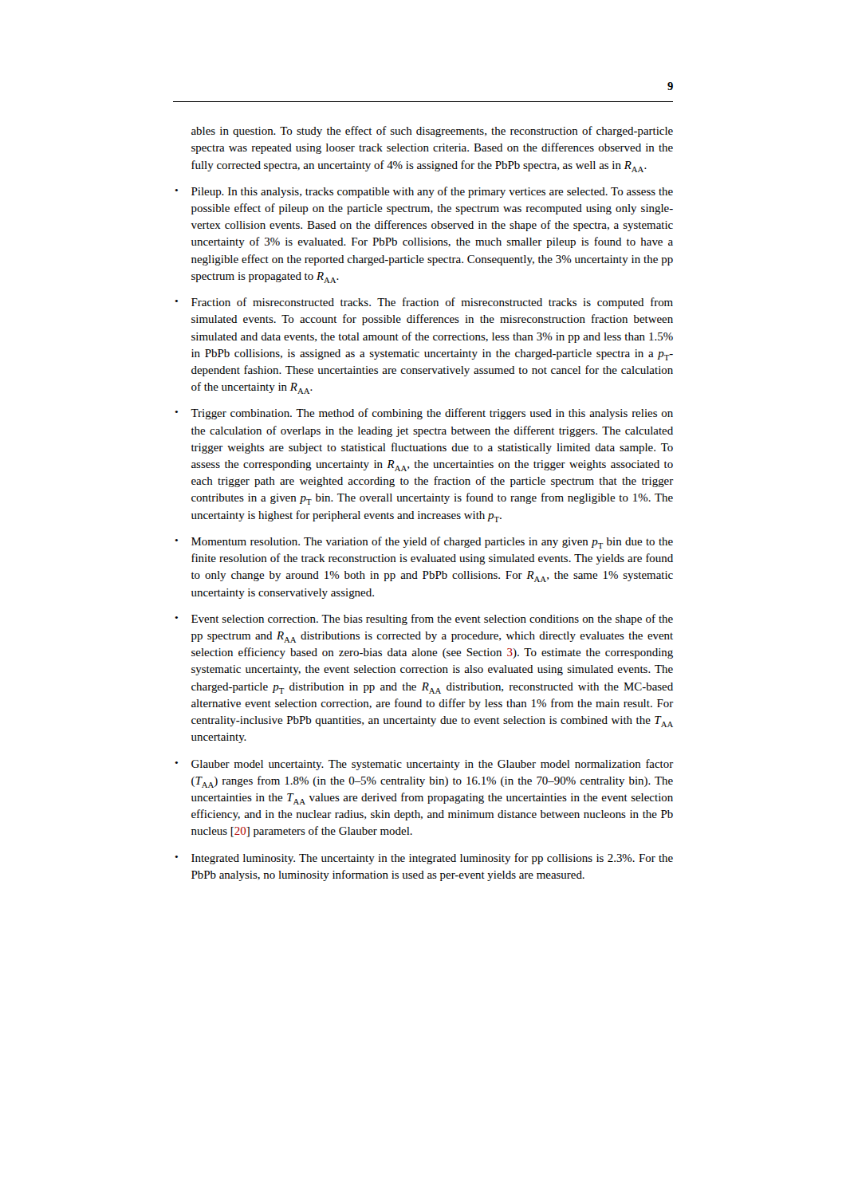9
ables in question. To study the effect of such disagreements, the reconstruction of charged-particle spectra was repeated using looser track selection criteria. Based on the differences observed in the fully corrected spectra, an uncertainty of 4% is assigned for the PbPb spectra, as well as in RAA.
Pileup. In this analysis, tracks compatible with any of the primary vertices are selected. To assess the possible effect of pileup on the particle spectrum, the spectrum was recomputed using only single-vertex collision events. Based on the differences observed in the shape of the spectra, a systematic uncertainty of 3% is evaluated. For PbPb collisions, the much smaller pileup is found to have a negligible effect on the reported charged-particle spectra. Consequently, the 3% uncertainty in the pp spectrum is propagated to RAA.
Fraction of misreconstructed tracks. The fraction of misreconstructed tracks is computed from simulated events. To account for possible differences in the misreconstruction fraction between simulated and data events, the total amount of the corrections, less than 3% in pp and less than 1.5% in PbPb collisions, is assigned as a systematic uncertainty in the charged-particle spectra in a pT-dependent fashion. These uncertainties are conservatively assumed to not cancel for the calculation of the uncertainty in RAA.
Trigger combination. The method of combining the different triggers used in this analysis relies on the calculation of overlaps in the leading jet spectra between the different triggers. The calculated trigger weights are subject to statistical fluctuations due to a statistically limited data sample. To assess the corresponding uncertainty in RAA, the uncertainties on the trigger weights associated to each trigger path are weighted according to the fraction of the particle spectrum that the trigger contributes in a given pT bin. The overall uncertainty is found to range from negligible to 1%. The uncertainty is highest for peripheral events and increases with pT.
Momentum resolution. The variation of the yield of charged particles in any given pT bin due to the finite resolution of the track reconstruction is evaluated using simulated events. The yields are found to only change by around 1% both in pp and PbPb collisions. For RAA, the same 1% systematic uncertainty is conservatively assigned.
Event selection correction. The bias resulting from the event selection conditions on the shape of the pp spectrum and RAA distributions is corrected by a procedure, which directly evaluates the event selection efficiency based on zero-bias data alone (see Section 3). To estimate the corresponding systematic uncertainty, the event selection correction is also evaluated using simulated events. The charged-particle pT distribution in pp and the RAA distribution, reconstructed with the MC-based alternative event selection correction, are found to differ by less than 1% from the main result. For centrality-inclusive PbPb quantities, an uncertainty due to event selection is combined with the TAA uncertainty.
Glauber model uncertainty. The systematic uncertainty in the Glauber model normalization factor (TAA) ranges from 1.8% (in the 0–5% centrality bin) to 16.1% (in the 70–90% centrality bin). The uncertainties in the TAA values are derived from propagating the uncertainties in the event selection efficiency, and in the nuclear radius, skin depth, and minimum distance between nucleons in the Pb nucleus [20] parameters of the Glauber model.
Integrated luminosity. The uncertainty in the integrated luminosity for pp collisions is 2.3%. For the PbPb analysis, no luminosity information is used as per-event yields are measured.